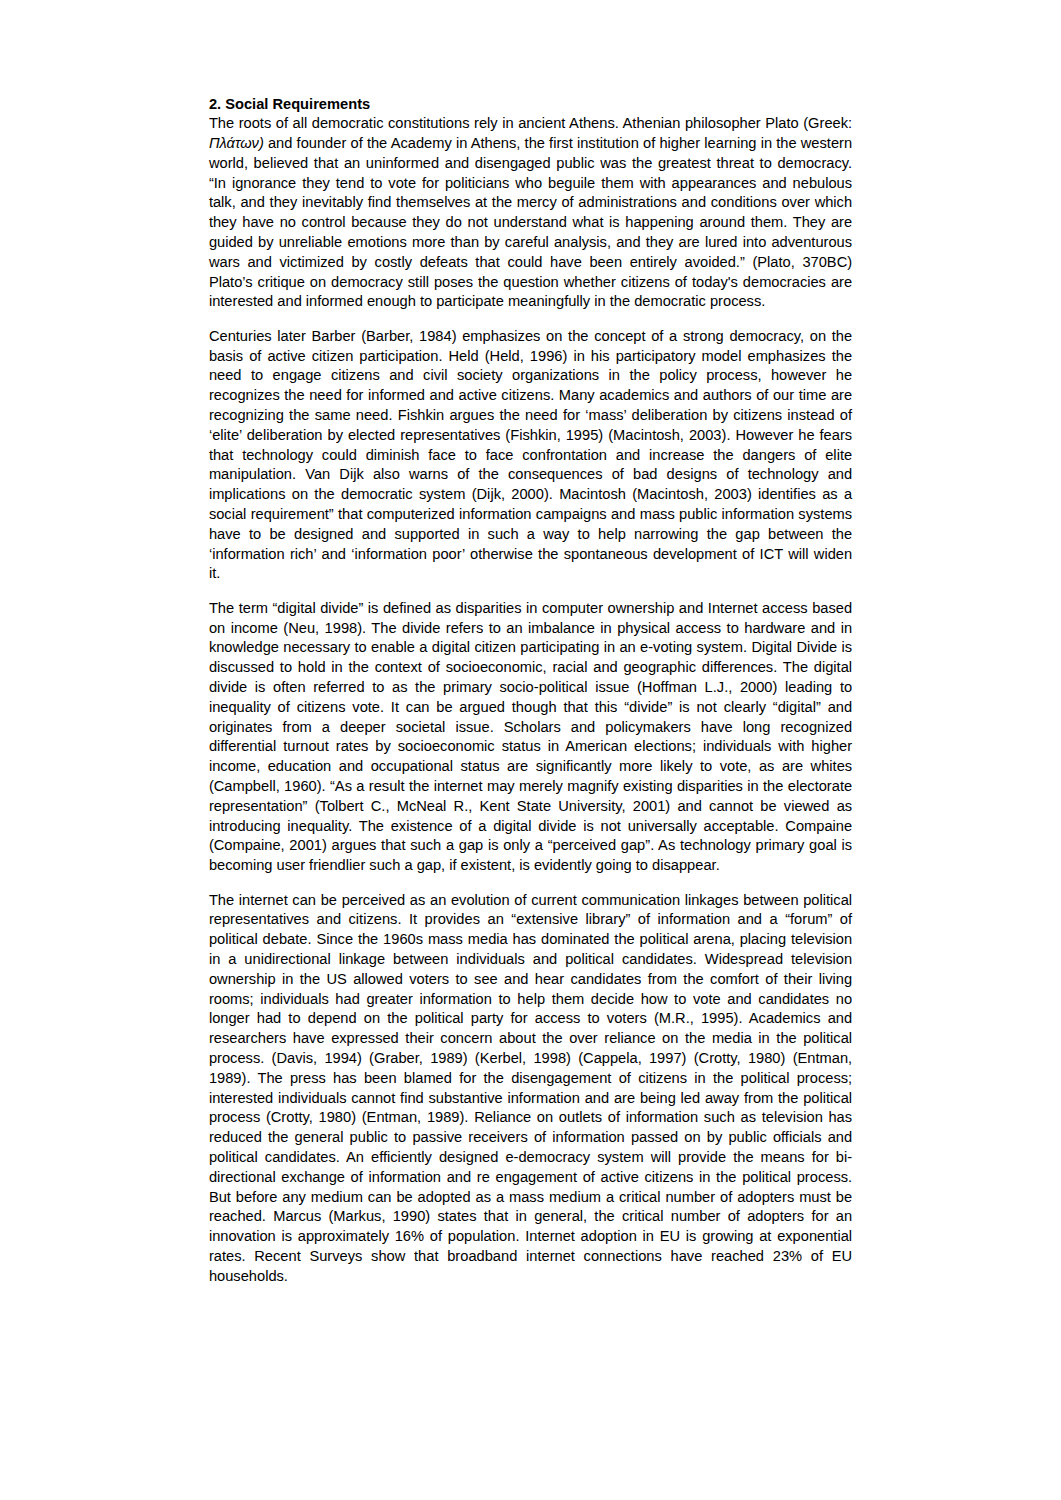2. Social Requirements
The roots of all democratic constitutions rely in ancient Athens. Athenian philosopher Plato (Greek: Πλάτων) and founder of the Academy in Athens, the first institution of higher learning in the western world, believed that an uninformed and disengaged public was the greatest threat to democracy. “In ignorance they tend to vote for politicians who beguile them with appearances and nebulous talk, and they inevitably find themselves at the mercy of administrations and conditions over which they have no control because they do not understand what is happening around them. They are guided by unreliable emotions more than by careful analysis, and they are lured into adventurous wars and victimized by costly defeats that could have been entirely avoided.” (Plato, 370BC) Plato’s critique on democracy still poses the question whether citizens of today's democracies are interested and informed enough to participate meaningfully in the democratic process.
Centuries later Barber (Barber, 1984) emphasizes on the concept of a strong democracy, on the basis of active citizen participation. Held (Held, 1996) in his participatory model emphasizes the need to engage citizens and civil society organizations in the policy process, however he recognizes the need for informed and active citizens. Many academics and authors of our time are recognizing the same need. Fishkin argues the need for ‘mass’ deliberation by citizens instead of ‘elite’ deliberation by elected representatives (Fishkin, 1995) (Macintosh, 2003). However he fears that technology could diminish face to face confrontation and increase the dangers of elite manipulation. Van Dijk also warns of the consequences of bad designs of technology and implications on the democratic system (Dijk, 2000). Macintosh (Macintosh, 2003) identifies as a social requirement” that computerized information campaigns and mass public information systems have to be designed and supported in such a way to help narrowing the gap between the ‘information rich’ and ‘information poor’ otherwise the spontaneous development of ICT will widen it.
The term “digital divide” is defined as disparities in computer ownership and Internet access based on income (Neu, 1998). The divide refers to an imbalance in physical access to hardware and in knowledge necessary to enable a digital citizen participating in an e-voting system. Digital Divide is discussed to hold in the context of socioeconomic, racial and geographic differences. The digital divide is often referred to as the primary socio-political issue (Hoffman L.J., 2000) leading to inequality of citizens vote. It can be argued though that this “divide” is not clearly “digital” and originates from a deeper societal issue. Scholars and policymakers have long recognized differential turnout rates by socioeconomic status in American elections; individuals with higher income, education and occupational status are significantly more likely to vote, as are whites (Campbell, 1960). “As a result the internet may merely magnify existing disparities in the electorate representation” (Tolbert C., McNeal R., Kent State University, 2001) and cannot be viewed as introducing inequality. The existence of a digital divide is not universally acceptable. Compaine (Compaine, 2001) argues that such a gap is only a “perceived gap”. As technology primary goal is becoming user friendlier such a gap, if existent, is evidently going to disappear.
The internet can be perceived as an evolution of current communication linkages between political representatives and citizens. It provides an “extensive library” of information and a “forum” of political debate. Since the 1960s mass media has dominated the political arena, placing television in a unidirectional linkage between individuals and political candidates. Widespread television ownership in the US allowed voters to see and hear candidates from the comfort of their living rooms; individuals had greater information to help them decide how to vote and candidates no longer had to depend on the political party for access to voters (M.R., 1995). Academics and researchers have expressed their concern about the over reliance on the media in the political process. (Davis, 1994) (Graber, 1989) (Kerbel, 1998) (Cappela, 1997) (Crotty, 1980) (Entman, 1989). The press has been blamed for the disengagement of citizens in the political process; interested individuals cannot find substantive information and are being led away from the political process (Crotty, 1980) (Entman, 1989). Reliance on outlets of information such as television has reduced the general public to passive receivers of information passed on by public officials and political candidates. An efficiently designed e-democracy system will provide the means for bi-directional exchange of information and re engagement of active citizens in the political process. But before any medium can be adopted as a mass medium a critical number of adopters must be reached. Marcus (Markus, 1990) states that in general, the critical number of adopters for an innovation is approximately 16% of population. Internet adoption in EU is growing at exponential rates. Recent Surveys show that broadband internet connections have reached 23% of EU households.